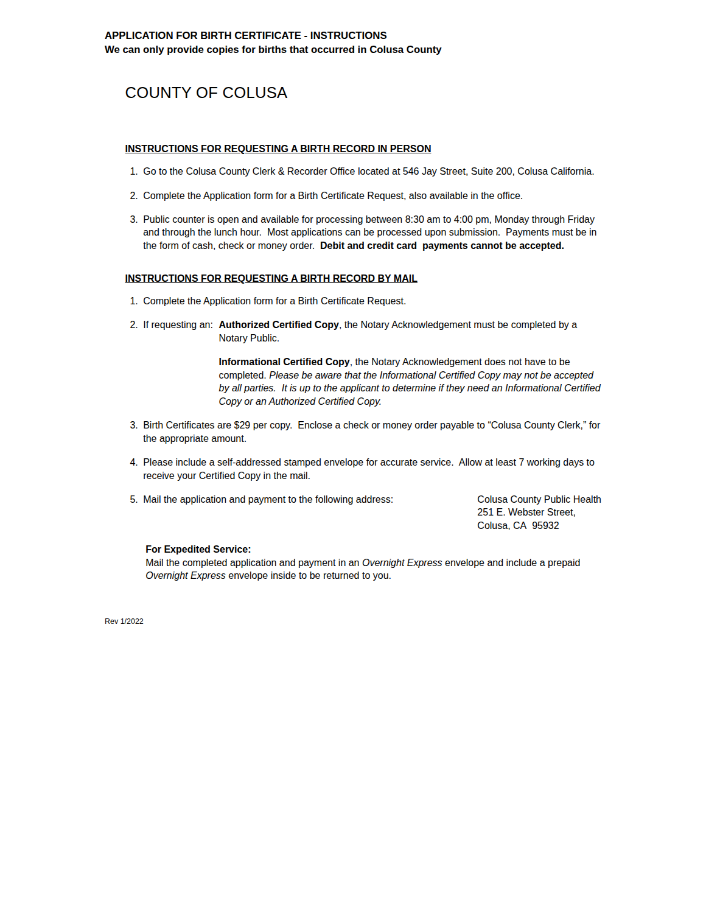APPLICATION FOR BIRTH CERTIFICATE - INSTRUCTIONS We can only provide copies for births that occurred in Colusa County
COUNTY OF COLUSA
INSTRUCTIONS FOR REQUESTING A BIRTH RECORD IN PERSON
Go to the Colusa County Clerk & Recorder Office located at 546 Jay Street, Suite 200, Colusa California.
Complete the Application form for a Birth Certificate Request, also available in the office.
Public counter is open and available for processing between 8:30 am to 4:00 pm, Monday through Friday and through the lunch hour. Most applications can be processed upon submission. Payments must be in the form of cash, check or money order. Debit and credit card payments cannot be accepted.
INSTRUCTIONS FOR REQUESTING A BIRTH RECORD BY MAIL
Complete the Application form for a Birth Certificate Request.
If requesting an:
Authorized Certified Copy, the Notary Acknowledgement must be completed by a Notary Public.
Informational Certified Copy, the Notary Acknowledgement does not have to be completed. Please be aware that the Informational Certified Copy may not be accepted by all parties. It is up to the applicant to determine if they need an Informational Certified Copy or an Authorized Certified Copy.
Birth Certificates are $29 per copy. Enclose a check or money order payable to “Colusa County Clerk,” for the appropriate amount.
Please include a self-addressed stamped envelope for accurate service. Allow at least 7 working days to receive your Certified Copy in the mail.
Mail the application and payment to the following address:
Colusa County Public Health
251 E. Webster Street,
Colusa, CA 95932
For Expedited Service:
Mail the completed application and payment in an Overnight Express envelope and include a prepaid Overnight Express envelope inside to be returned to you.
Rev 1/2022